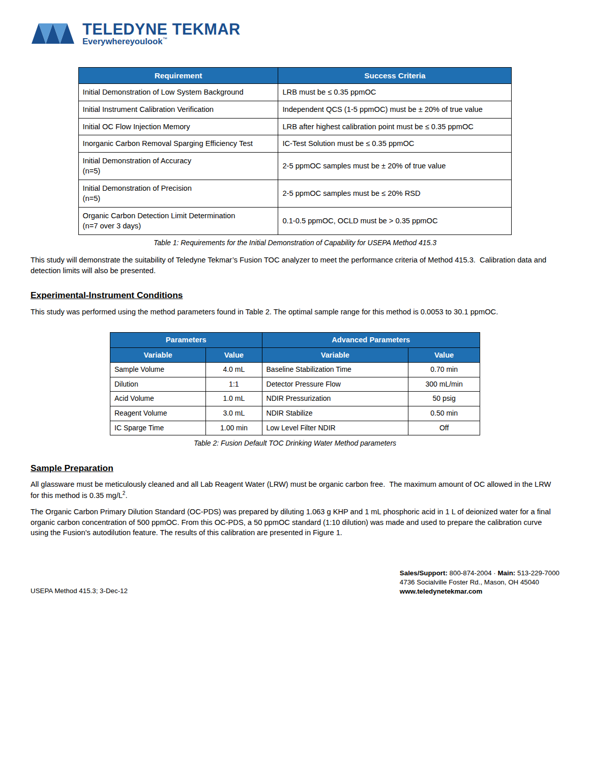TELEDYNE TEKMAR
Everywhere you look™
| Requirement | Success Criteria |
| --- | --- |
| Initial Demonstration of Low System Background | LRB must be ≤ 0.35 ppmOC |
| Initial Instrument Calibration Verification | Independent QCS (1-5 ppmOC) must be ± 20% of true value |
| Initial OC Flow Injection Memory | LRB after highest calibration point must be ≤ 0.35 ppmOC |
| Inorganic Carbon Removal Sparging Efficiency Test | IC-Test Solution must be ≤ 0.35 ppmOC |
| Initial Demonstration of Accuracy (n=5) | 2-5 ppmOC samples must be ± 20% of true value |
| Initial Demonstration of Precision (n=5) | 2-5 ppmOC samples must be ≤ 20% RSD |
| Organic Carbon Detection Limit Determination (n=7 over 3 days) | 0.1-0.5 ppmOC, OCLD must be > 0.35 ppmOC |
Table 1: Requirements for the Initial Demonstration of Capability for USEPA Method 415.3
This study will demonstrate the suitability of Teledyne Tekmar’s Fusion TOC analyzer to meet the performance criteria of Method 415.3. Calibration data and detection limits will also be presented.
Experimental-Instrument Conditions
This study was performed using the method parameters found in Table 2. The optimal sample range for this method is 0.0053 to 30.1 ppmOC.
| Parameters | Advanced Parameters |
| --- | --- |
| Variable | Value | Variable | Value |
| Sample Volume | 4.0 mL | Baseline Stabilization Time | 0.70 min |
| Dilution | 1:1 | Detector Pressure Flow | 300 mL/min |
| Acid Volume | 1.0 mL | NDIR Pressurization | 50 psig |
| Reagent Volume | 3.0 mL | NDIR Stabilize | 0.50 min |
| IC Sparge Time | 1.00 min | Low Level Filter NDIR | Off |
Table 2: Fusion Default TOC Drinking Water Method parameters
Sample Preparation
All glassware must be meticulously cleaned and all Lab Reagent Water (LRW) must be organic carbon free. The maximum amount of OC allowed in the LRW for this method is 0.35 mg/L2.
The Organic Carbon Primary Dilution Standard (OC-PDS) was prepared by diluting 1.063 g KHP and 1 mL phosphoric acid in 1 L of deionized water for a final organic carbon concentration of 500 ppmOC. From this OC-PDS, a 50 ppmOC standard (1:10 dilution) was made and used to prepare the calibration curve using the Fusion’s autodilution feature. The results of this calibration are presented in Figure 1.
USEPA Method 415.3; 3-Dec-12
Sales/Support: 800-874-2004 · Main: 513-229-7000
4736 Socialville Foster Rd., Mason, OH 45040
www.teledynetekmar.com